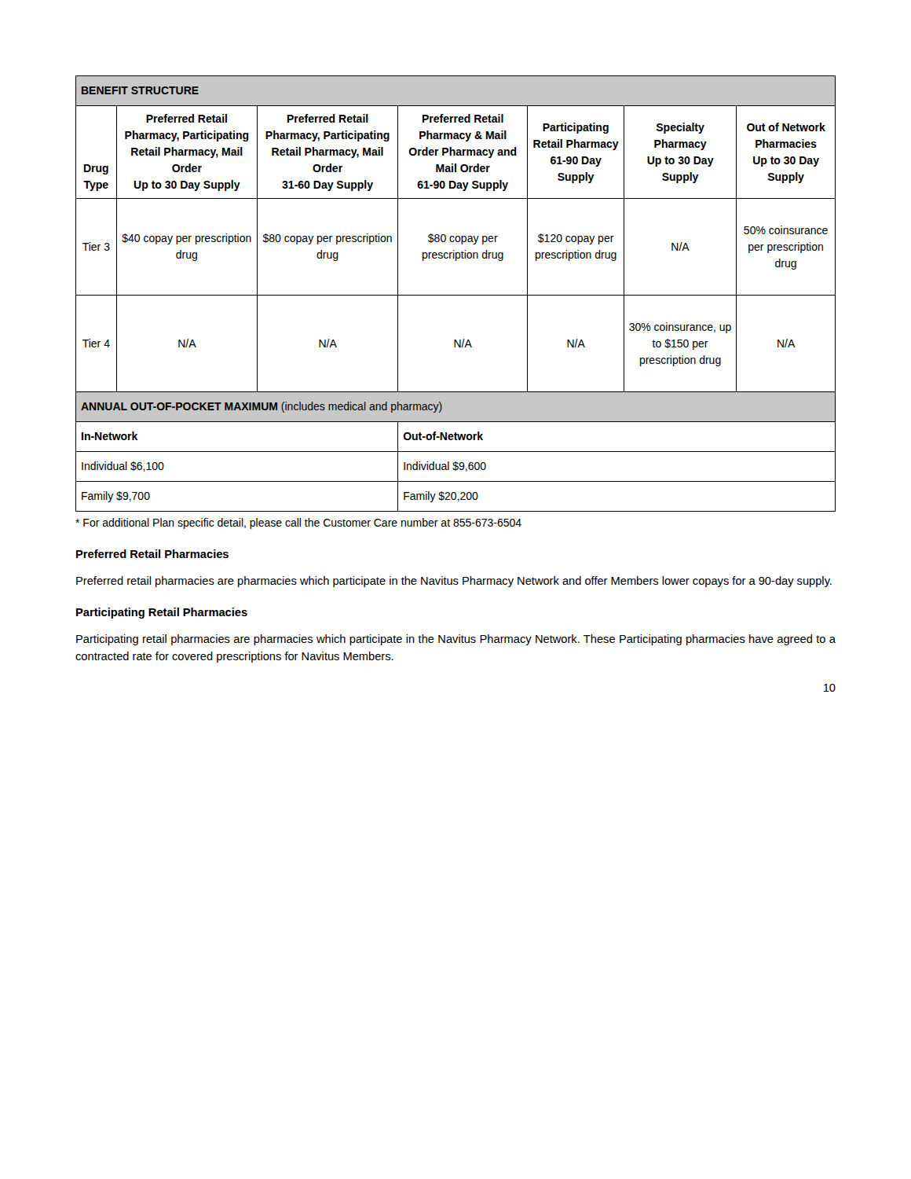| BENEFIT STRUCTURE |
| Drug Type | Preferred Retail Pharmacy, Participating Retail Pharmacy, Mail Order Up to 30 Day Supply | Preferred Retail Pharmacy, Participating Retail Pharmacy, Mail Order 31-60 Day Supply | Preferred Retail Pharmacy & Mail Order Pharmacy and Mail Order 61-90 Day Supply | Participating Retail Pharmacy 61-90 Day Supply | Specialty Pharmacy Up to 30 Day Supply | Out of Network Pharmacies Up to 30 Day Supply |
| Tier 3 | $40 copay per prescription drug | $80 copay per prescription drug | $80 copay per prescription drug | $120 copay per prescription drug | N/A | 50% coinsurance per prescription drug |
| Tier 4 | N/A | N/A | N/A | N/A | 30% coinsurance, up to $150 per prescription drug | N/A |
| ANNUAL OUT-OF-POCKET MAXIMUM (includes medical and pharmacy) |
| In-Network | Out-of-Network |
| Individual $6,100 | Individual $9,600 |
| Family $9,700 | Family $20,200 |
* For additional Plan specific detail, please call the Customer Care number at 855-673-6504
Preferred Retail Pharmacies
Preferred retail pharmacies are pharmacies which participate in the Navitus Pharmacy Network and offer Members lower copays for a 90-day supply.
Participating Retail Pharmacies
Participating retail pharmacies are pharmacies which participate in the Navitus Pharmacy Network. These Participating pharmacies have agreed to a contracted rate for covered prescriptions for Navitus Members.
10